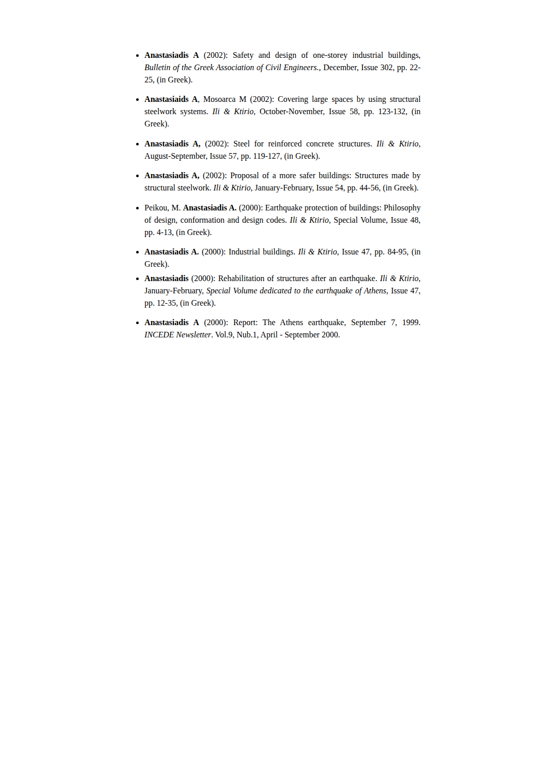Anastasiadis A (2002): Safety and design of one-storey industrial buildings, Bulletin of the Greek Association of Civil Engineers., December, Issue 302, pp. 22-25, (in Greek).
Anastasiaids A, Mosoarca M (2002): Covering large spaces by using structural steelwork systems. Ili & Ktirio, October-November, Issue 58, pp. 123-132, (in Greek).
Anastasiadis A, (2002): Steel for reinforced concrete structures. Ili & Ktirio, August-September, Issue 57, pp. 119-127, (in Greek).
Anastasiadis A, (2002): Proposal of a more safer buildings: Structures made by structural steelwork. Ili & Ktirio, January-February, Issue 54, pp. 44-56, (in Greek).
Peikou, M. Anastasiadis A. (2000): Earthquake protection of buildings: Philosophy of design, conformation and design codes. Ili & Ktirio, Special Volume, Issue 48, pp. 4-13, (in Greek).
Anastasiadis A. (2000): Industrial buildings. Ili & Ktirio, Issue 47, pp. 84-95, (in Greek).
Anastasiadis (2000): Rehabilitation of structures after an earthquake. Ili & Ktirio, January-February, Special Volume dedicated to the earthquake of Athens, Issue 47, pp. 12-35, (in Greek).
Anastasiadis A (2000): Report: The Athens earthquake, September 7, 1999. INCEDE Newsletter. Vol.9, Nub.1, April - September 2000.